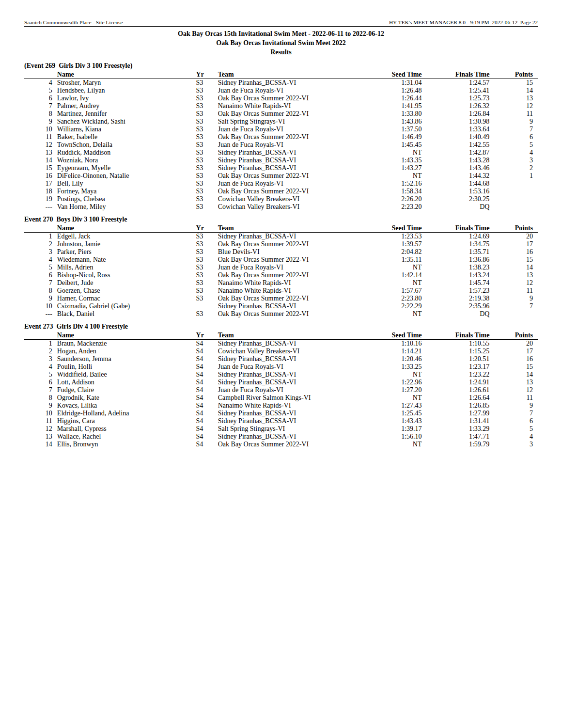Saanich Commonwealth Place - Site License HY-TEK's MEET MANAGER 8.0 - 9:19 PM 2022-06-12 Page 22
Oak Bay Orcas 15th Invitational Swim Meet - 2022-06-11 to 2022-06-12
Oak Bay Orcas Invitational Swim Meet 2022
Results
(Event 269 Girls Div 3 100 Freestyle)
| | Name | Yr | Team | Seed Time | Finals Time | Points |
| --- | --- | --- | --- | --- | --- | --- |
| 4 | Strosher, Maryn | S3 | Sidney Piranhas_BCSSA-VI | 1:31.04 | 1:24.57 | 15 |
| 5 | Hendsbee, Lilyan | S3 | Juan de Fuca Royals-VI | 1:26.48 | 1:25.41 | 14 |
| 6 | Lawlor, Ivy | S3 | Oak Bay Orcas Summer 2022-VI | 1:26.44 | 1:25.73 | 13 |
| 7 | Palmer, Audrey | S3 | Nanaimo White Rapids-VI | 1:41.95 | 1:26.32 | 12 |
| 8 | Martinez, Jennifer | S3 | Oak Bay Orcas Summer 2022-VI | 1:33.80 | 1:26.84 | 11 |
| 9 | Sanchez Wickland, Sashi | S3 | Salt Spring Stingrays-VI | 1:43.86 | 1:30.98 | 9 |
| 10 | Williams, Kiana | S3 | Juan de Fuca Royals-VI | 1:37.50 | 1:33.64 | 7 |
| 11 | Baker, Isabelle | S3 | Oak Bay Orcas Summer 2022-VI | 1:46.49 | 1:40.49 | 6 |
| 12 | TownSchon, Delaila | S3 | Juan de Fuca Royals-VI | 1:45.45 | 1:42.55 | 5 |
| 13 | Ruddick, Maddison | S3 | Sidney Piranhas_BCSSA-VI | NT | 1:42.87 | 4 |
| 14 | Wozniak, Nora | S3 | Sidney Piranhas_BCSSA-VI | 1:43.35 | 1:43.28 | 3 |
| 15 | Eygenraam, Myelle | S3 | Sidney Piranhas_BCSSA-VI | 1:43.27 | 1:43.46 | 2 |
| 16 | DiFelice-Oinonen, Natalie | S3 | Oak Bay Orcas Summer 2022-VI | NT | 1:44.32 | 1 |
| 17 | Bell, Lily | S3 | Juan de Fuca Royals-VI | 1:52.16 | 1:44.68 | |
| 18 | Fortney, Maya | S3 | Oak Bay Orcas Summer 2022-VI | 1:58.34 | 1:53.16 | |
| 19 | Postings, Chelsea | S3 | Cowichan Valley Breakers-VI | 2:26.20 | 2:30.25 | |
| --- | Van Horne, Miley | S3 | Cowichan Valley Breakers-VI | 2:23.20 | DQ | |
Event 270 Boys Div 3 100 Freestyle
| | Name | Yr | Team | Seed Time | Finals Time | Points |
| --- | --- | --- | --- | --- | --- | --- |
| 1 | Edgell, Jack | S3 | Sidney Piranhas_BCSSA-VI | 1:23.53 | 1:24.69 | 20 |
| 2 | Johnston, Jamie | S3 | Oak Bay Orcas Summer 2022-VI | 1:39.57 | 1:34.75 | 17 |
| 3 | Parker, Piers | S3 | Blue Devils-VI | 2:04.82 | 1:35.71 | 16 |
| 4 | Wiedemann, Nate | S3 | Oak Bay Orcas Summer 2022-VI | 1:35.11 | 1:36.86 | 15 |
| 5 | Mills, Adrien | S3 | Juan de Fuca Royals-VI | NT | 1:38.23 | 14 |
| 6 | Bishop-Nicol, Ross | S3 | Oak Bay Orcas Summer 2022-VI | 1:42.14 | 1:43.24 | 13 |
| 7 | Deibert, Jude | S3 | Nanaimo White Rapids-VI | NT | 1:45.74 | 12 |
| 8 | Goerzen, Chase | S3 | Nanaimo White Rapids-VI | 1:57.67 | 1:57.23 | 11 |
| 9 | Hamer, Cormac | S3 | Oak Bay Orcas Summer 2022-VI | 2:23.80 | 2:19.38 | 9 |
| 10 | Csizmadia, Gabriel (Gabe) | | Sidney Piranhas_BCSSA-VI | 2:22.29 | 2:35.96 | 7 |
| --- | Black, Daniel | S3 | Oak Bay Orcas Summer 2022-VI | NT | DQ | |
Event 273 Girls Div 4 100 Freestyle
| | Name | Yr | Team | Seed Time | Finals Time | Points |
| --- | --- | --- | --- | --- | --- | --- |
| 1 | Braun, Mackenzie | S4 | Sidney Piranhas_BCSSA-VI | 1:10.16 | 1:10.55 | 20 |
| 2 | Hogan, Anden | S4 | Cowichan Valley Breakers-VI | 1:14.21 | 1:15.25 | 17 |
| 3 | Saunderson, Jemma | S4 | Sidney Piranhas_BCSSA-VI | 1:20.46 | 1:20.51 | 16 |
| 4 | Poulin, Holli | S4 | Juan de Fuca Royals-VI | 1:33.25 | 1:23.17 | 15 |
| 5 | Widdifield, Bailee | S4 | Sidney Piranhas_BCSSA-VI | NT | 1:23.22 | 14 |
| 6 | Lott, Addison | S4 | Sidney Piranhas_BCSSA-VI | 1:22.96 | 1:24.91 | 13 |
| 7 | Fudge, Claire | S4 | Juan de Fuca Royals-VI | 1:27.20 | 1:26.61 | 12 |
| 8 | Ogrodnik, Kate | S4 | Campbell River Salmon Kings-VI | NT | 1:26.64 | 11 |
| 9 | Kovacs, Lilika | S4 | Nanaimo White Rapids-VI | 1:27.43 | 1:26.85 | 9 |
| 10 | Eldridge-Holland, Adelina | S4 | Sidney Piranhas_BCSSA-VI | 1:25.45 | 1:27.99 | 7 |
| 11 | Higgins, Cara | S4 | Sidney Piranhas_BCSSA-VI | 1:43.43 | 1:31.41 | 6 |
| 12 | Marshall, Cypress | S4 | Salt Spring Stingrays-VI | 1:39.17 | 1:33.29 | 5 |
| 13 | Wallace, Rachel | S4 | Sidney Piranhas_BCSSA-VI | 1:56.10 | 1:47.71 | 4 |
| 14 | Ellis, Bronwyn | S4 | Oak Bay Orcas Summer 2022-VI | NT | 1:59.79 | 3 |